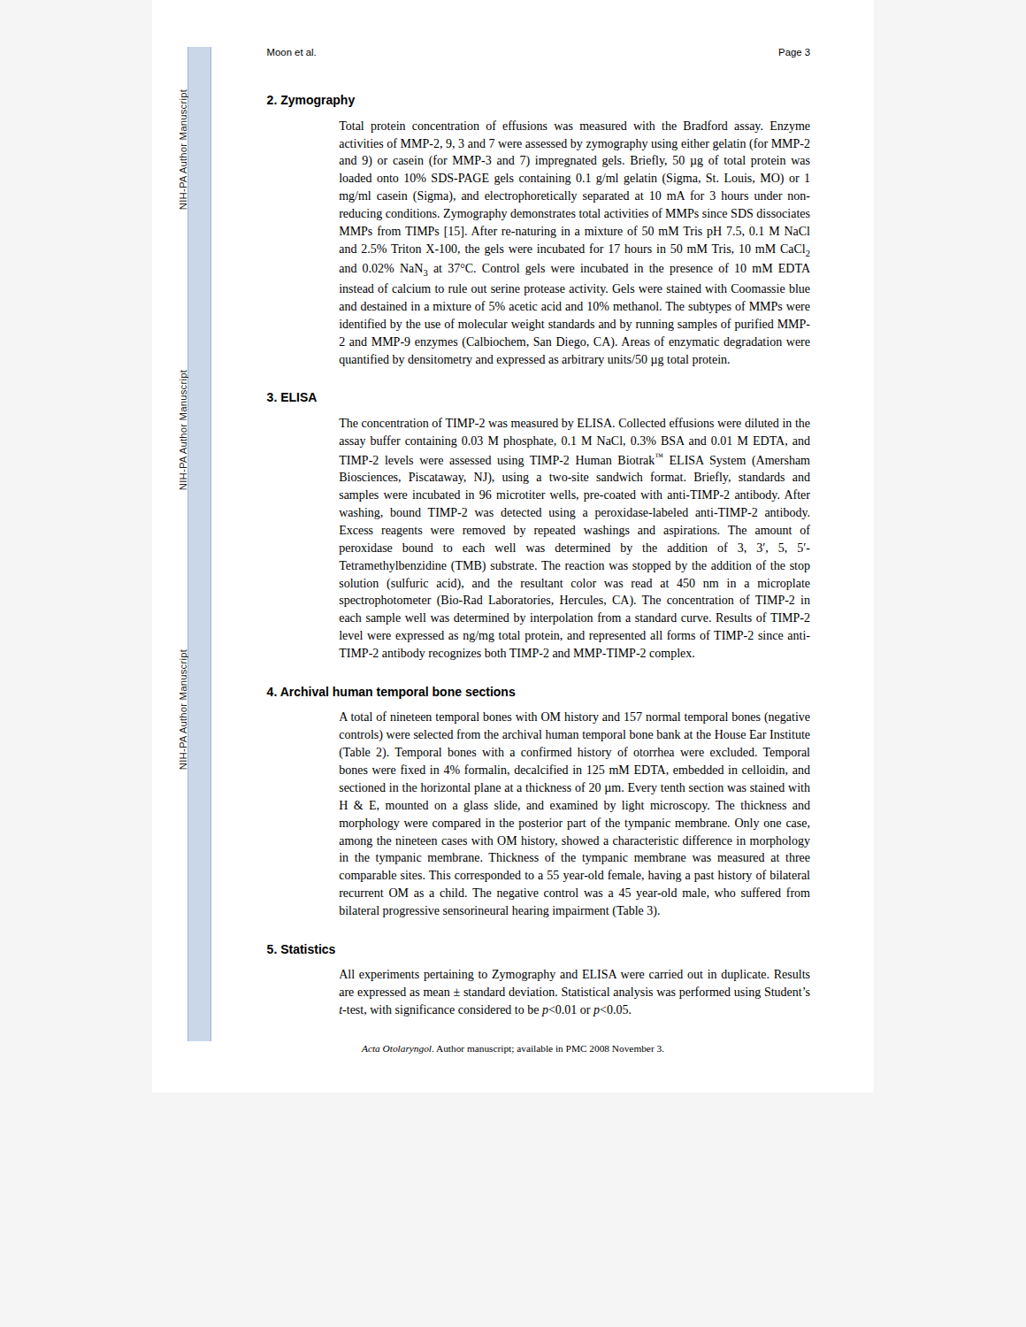NIH-PA Author Manuscript
NIH-PA Author Manuscript
NIH-PA Author Manuscript
Moon et al. Page 3
2. Zymography
Total protein concentration of effusions was measured with the Bradford assay. Enzyme activities of MMP-2, 9, 3 and 7 were assessed by zymography using either gelatin (for MMP-2 and 9) or casein (for MMP-3 and 7) impregnated gels. Briefly, 50 µg of total protein was loaded onto 10% SDS-PAGE gels containing 0.1 g/ml gelatin (Sigma, St. Louis, MO) or 1 mg/ml casein (Sigma), and electrophoretically separated at 10 mA for 3 hours under non-reducing conditions. Zymography demonstrates total activities of MMPs since SDS dissociates MMPs from TIMPs [15]. After re-naturing in a mixture of 50 mM Tris pH 7.5, 0.1 M NaCl and 2.5% Triton X-100, the gels were incubated for 17 hours in 50 mM Tris, 10 mM CaCl2 and 0.02% NaN3 at 37°C. Control gels were incubated in the presence of 10 mM EDTA instead of calcium to rule out serine protease activity. Gels were stained with Coomassie blue and destained in a mixture of 5% acetic acid and 10% methanol. The subtypes of MMPs were identified by the use of molecular weight standards and by running samples of purified MMP-2 and MMP-9 enzymes (Calbiochem, San Diego, CA). Areas of enzymatic degradation were quantified by densitometry and expressed as arbitrary units/50 µg total protein.
3. ELISA
The concentration of TIMP-2 was measured by ELISA. Collected effusions were diluted in the assay buffer containing 0.03 M phosphate, 0.1 M NaCl, 0.3% BSA and 0.01 M EDTA, and TIMP-2 levels were assessed using TIMP-2 Human Biotrak™ ELISA System (Amersham Biosciences, Piscataway, NJ), using a two-site sandwich format. Briefly, standards and samples were incubated in 96 microtiter wells, pre-coated with anti-TIMP-2 antibody. After washing, bound TIMP-2 was detected using a peroxidase-labeled anti-TIMP-2 antibody. Excess reagents were removed by repeated washings and aspirations. The amount of peroxidase bound to each well was determined by the addition of 3, 3′, 5, 5′-Tetramethylbenzidine (TMB) substrate. The reaction was stopped by the addition of the stop solution (sulfuric acid), and the resultant color was read at 450 nm in a microplate spectrophotometer (Bio-Rad Laboratories, Hercules, CA). The concentration of TIMP-2 in each sample well was determined by interpolation from a standard curve. Results of TIMP-2 level were expressed as ng/mg total protein, and represented all forms of TIMP-2 since anti-TIMP-2 antibody recognizes both TIMP-2 and MMP-TIMP-2 complex.
4. Archival human temporal bone sections
A total of nineteen temporal bones with OM history and 157 normal temporal bones (negative controls) were selected from the archival human temporal bone bank at the House Ear Institute (Table 2). Temporal bones with a confirmed history of otorrhea were excluded. Temporal bones were fixed in 4% formalin, decalcified in 125 mM EDTA, embedded in celloidin, and sectioned in the horizontal plane at a thickness of 20 µm. Every tenth section was stained with H & E, mounted on a glass slide, and examined by light microscopy. The thickness and morphology were compared in the posterior part of the tympanic membrane. Only one case, among the nineteen cases with OM history, showed a characteristic difference in morphology in the tympanic membrane. Thickness of the tympanic membrane was measured at three comparable sites. This corresponded to a 55 year-old female, having a past history of bilateral recurrent OM as a child. The negative control was a 45 year-old male, who suffered from bilateral progressive sensorineural hearing impairment (Table 3).
5. Statistics
All experiments pertaining to Zymography and ELISA were carried out in duplicate. Results are expressed as mean ± standard deviation. Statistical analysis was performed using Student’s t-test, with significance considered to be p<0.01 or p<0.05.
Acta Otolaryngol. Author manuscript; available in PMC 2008 November 3.